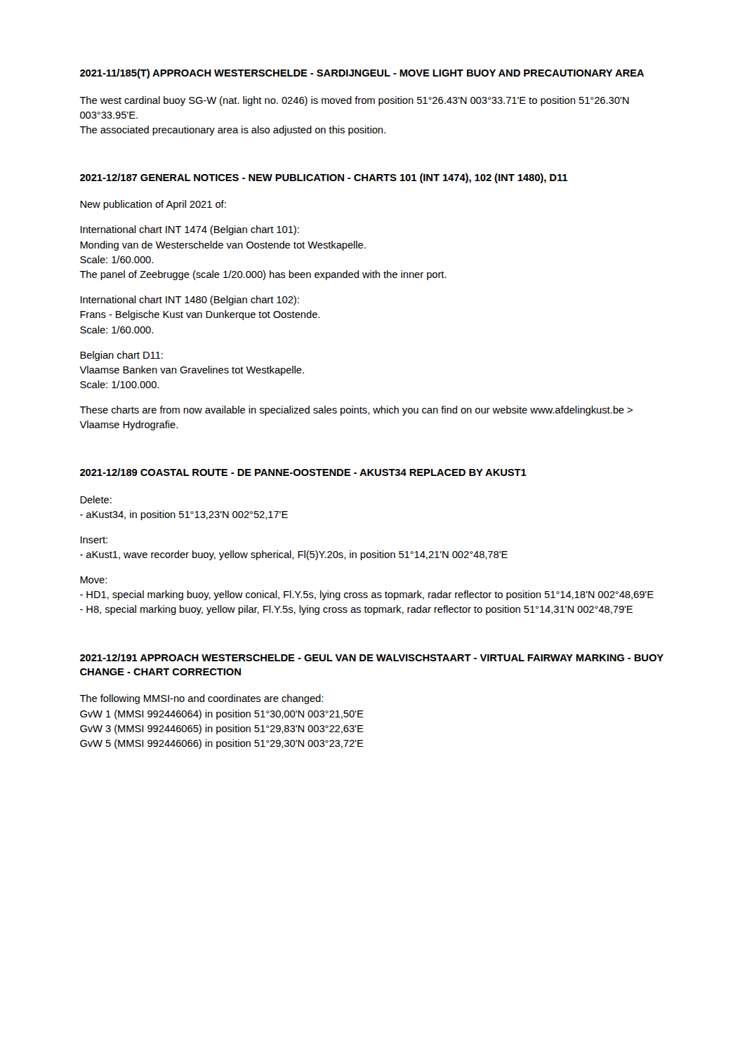2021-11/185(T) APPROACH WESTERSCHELDE - SARDIJNGEUL - MOVE LIGHT BUOY AND PRECAUTIONARY AREA
The west cardinal buoy SG-W (nat. light no. 0246) is moved from position 51°26.43'N 003°33.71'E to position 51°26.30'N 003°33.95'E.
The associated precautionary area is also adjusted on this position.
2021-12/187 GENERAL NOTICES - NEW PUBLICATION - CHARTS 101 (INT 1474), 102 (INT 1480), D11
New publication of April 2021 of:
International chart INT 1474 (Belgian chart 101):
Monding van de Westerschelde van Oostende tot Westkapelle.
Scale: 1/60.000.
The panel of Zeebrugge (scale 1/20.000) has been expanded with the inner port.
International chart INT 1480 (Belgian chart 102):
Frans - Belgische Kust van Dunkerque tot Oostende.
Scale: 1/60.000.
Belgian chart D11:
Vlaamse Banken van Gravelines tot Westkapelle.
Scale: 1/100.000.
These charts are from now available in specialized sales points, which you can find on our website www.afdelingkust.be > Vlaamse Hydrografie.
2021-12/189 COASTAL ROUTE - DE PANNE-OOSTENDE - AKUST34 REPLACED BY AKUST1
Delete:
- aKust34, in position 51°13,23'N 002°52,17'E
Insert:
- aKust1, wave recorder buoy, yellow spherical, Fl(5)Y.20s, in position 51°14,21'N 002°48,78'E
Move:
- HD1, special marking buoy, yellow conical, Fl.Y.5s, lying cross as topmark, radar reflector to position 51°14,18'N 002°48,69'E
- H8, special marking buoy, yellow pilar, Fl.Y.5s, lying cross as topmark, radar reflector to position 51°14,31'N 002°48,79'E
2021-12/191 APPROACH WESTERSCHELDE - GEUL VAN DE WALVISCHSTAART - VIRTUAL FAIRWAY MARKING - BUOY CHANGE - CHART CORRECTION
The following MMSI-no and coordinates are changed:
GvW 1 (MMSI 992446064) in position 51°30,00'N 003°21,50'E
GvW 3 (MMSI 992446065) in position 51°29,83'N 003°22,63'E
GvW 5 (MMSI 992446066) in position 51°29,30'N 003°23,72'E